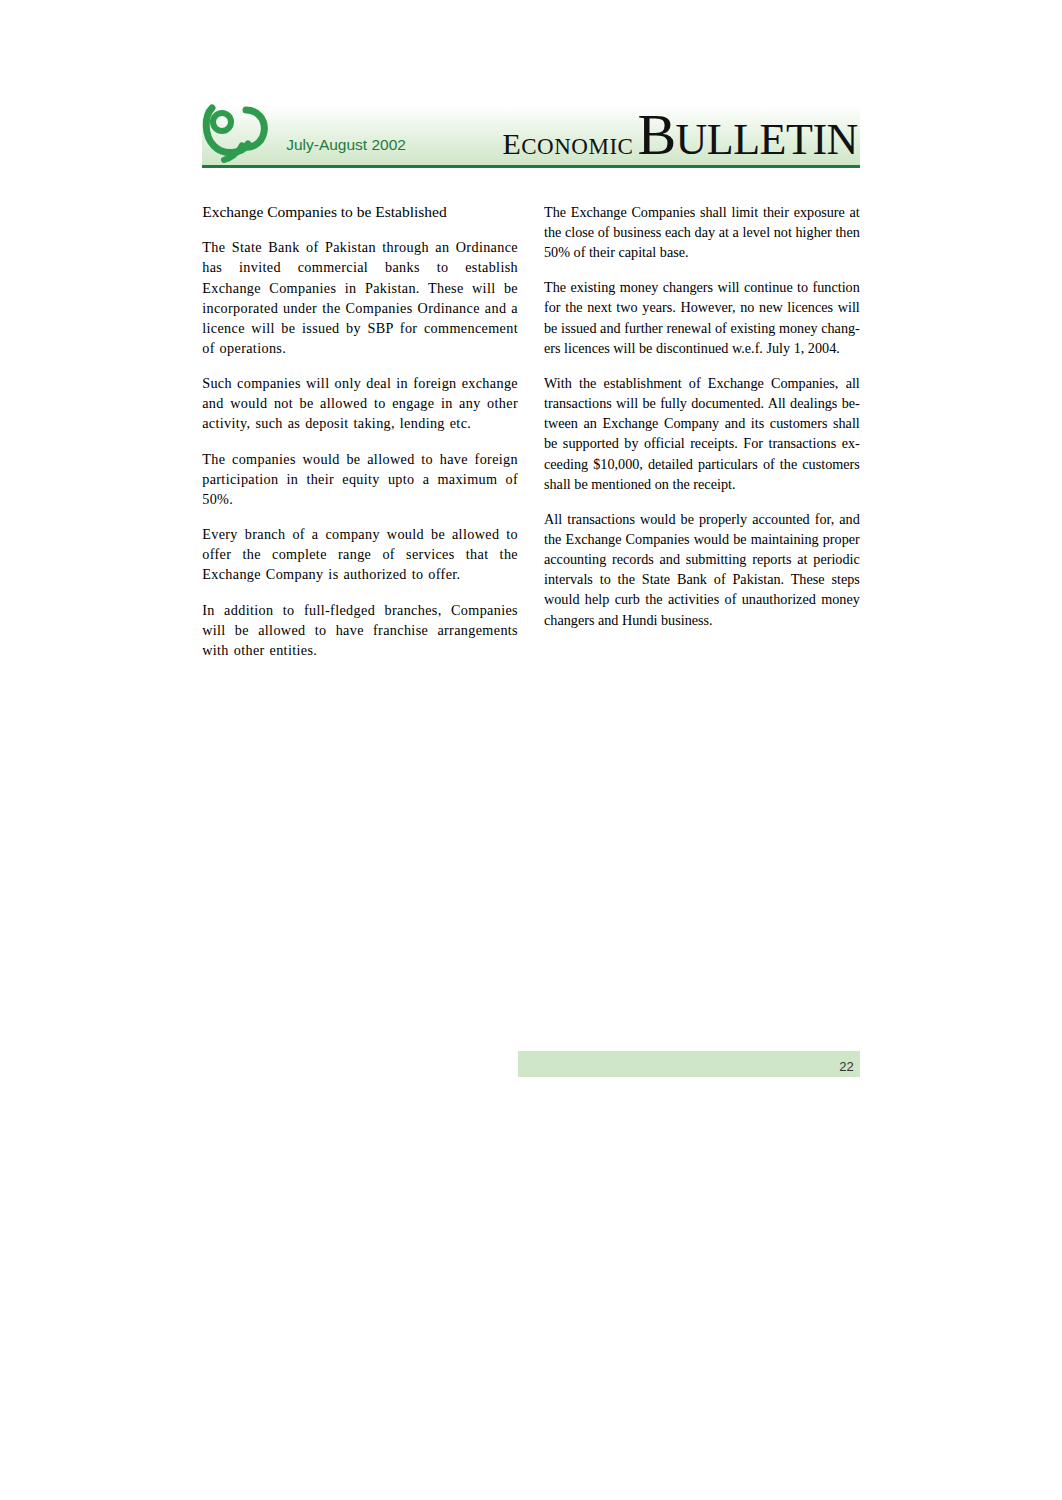July-August 2002
ECONOMIC BULLETIN
Exchange Companies to be Established
The State Bank of Pakistan through an Ordinance has invited commercial banks to establish Exchange Companies in Pakistan. These will be incorporated under the Companies Ordinance and a licence will be issued by SBP for commencement of operations.
Such companies will only deal in foreign exchange and would not be allowed to engage in any other activity, such as deposit taking, lending etc.
The companies would be allowed to have foreign participation in their equity upto a maximum of 50%.
Every branch of a company would be allowed to offer the complete range of services that the Exchange Company is authorized to offer.
In addition to full-fledged branches, Companies will be allowed to have franchise arrangements with other entities.
The Exchange Companies shall limit their exposure at the close of business each day at a level not higher then 50% of their capital base.
The existing money changers will continue to function for the next two years. However, no new licences will be issued and further renewal of existing money changers licences will be discontinued w.e.f. July 1, 2004.
With the establishment of Exchange Companies, all transactions will be fully documented. All dealings between an Exchange Company and its customers shall be supported by official receipts. For transactions exceeding $10,000, detailed particulars of the customers shall be mentioned on the receipt.
All transactions would be properly accounted for, and the Exchange Companies would be maintaining proper accounting records and submitting reports at periodic intervals to the State Bank of Pakistan. These steps would help curb the activities of unauthorized money changers and Hundi business.
22